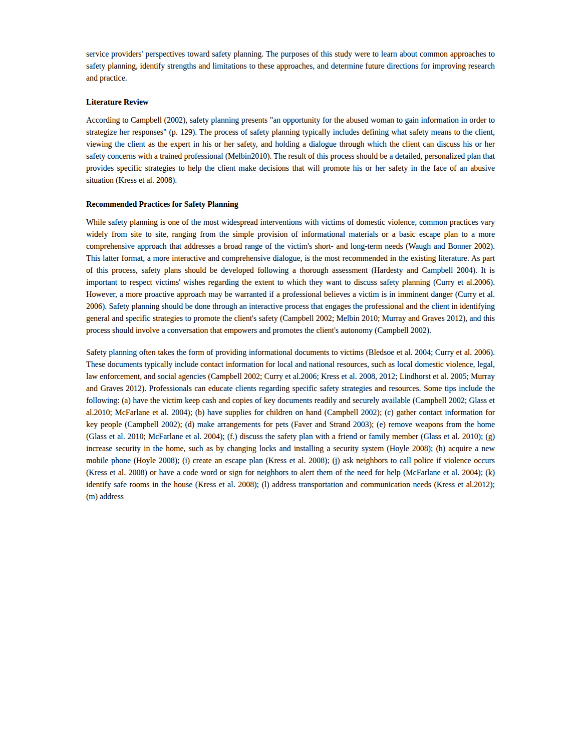service providers' perspectives toward safety planning. The purposes of this study were to learn about common approaches to safety planning, identify strengths and limitations to these approaches, and determine future directions for improving research and practice.
Literature Review
According to Campbell (2002), safety planning presents "an opportunity for the abused woman to gain information in order to strategize her responses" (p. 129). The process of safety planning typically includes defining what safety means to the client, viewing the client as the expert in his or her safety, and holding a dialogue through which the client can discuss his or her safety concerns with a trained professional (Melbin2010). The result of this process should be a detailed, personalized plan that provides specific strategies to help the client make decisions that will promote his or her safety in the face of an abusive situation (Kress et al. 2008).
Recommended Practices for Safety Planning
While safety planning is one of the most widespread interventions with victims of domestic violence, common practices vary widely from site to site, ranging from the simple provision of informational materials or a basic escape plan to a more comprehensive approach that addresses a broad range of the victim's short- and long-term needs (Waugh and Bonner 2002). This latter format, a more interactive and comprehensive dialogue, is the most recommended in the existing literature. As part of this process, safety plans should be developed following a thorough assessment (Hardesty and Campbell 2004). It is important to respect victims' wishes regarding the extent to which they want to discuss safety planning (Curry et al.2006). However, a more proactive approach may be warranted if a professional believes a victim is in imminent danger (Curry et al. 2006). Safety planning should be done through an interactive process that engages the professional and the client in identifying general and specific strategies to promote the client's safety (Campbell 2002; Melbin 2010; Murray and Graves 2012), and this process should involve a conversation that empowers and promotes the client's autonomy (Campbell 2002).
Safety planning often takes the form of providing informational documents to victims (Bledsoe et al. 2004; Curry et al. 2006). These documents typically include contact information for local and national resources, such as local domestic violence, legal, law enforcement, and social agencies (Campbell 2002; Curry et al.2006; Kress et al. 2008, 2012; Lindhorst et al. 2005; Murray and Graves 2012). Professionals can educate clients regarding specific safety strategies and resources. Some tips include the following: (a) have the victim keep cash and copies of key documents readily and securely available (Campbell 2002; Glass et al.2010; McFarlane et al. 2004); (b) have supplies for children on hand (Campbell 2002); (c) gather contact information for key people (Campbell 2002); (d) make arrangements for pets (Faver and Strand 2003); (e) remove weapons from the home (Glass et al. 2010; McFarlane et al. 2004); (f.) discuss the safety plan with a friend or family member (Glass et al. 2010); (g) increase security in the home, such as by changing locks and installing a security system (Hoyle 2008); (h) acquire a new mobile phone (Hoyle 2008); (i) create an escape plan (Kress et al. 2008); (j) ask neighbors to call police if violence occurs (Kress et al. 2008) or have a code word or sign for neighbors to alert them of the need for help (McFarlane et al. 2004); (k) identify safe rooms in the house (Kress et al. 2008); (l) address transportation and communication needs (Kress et al.2012); (m) address